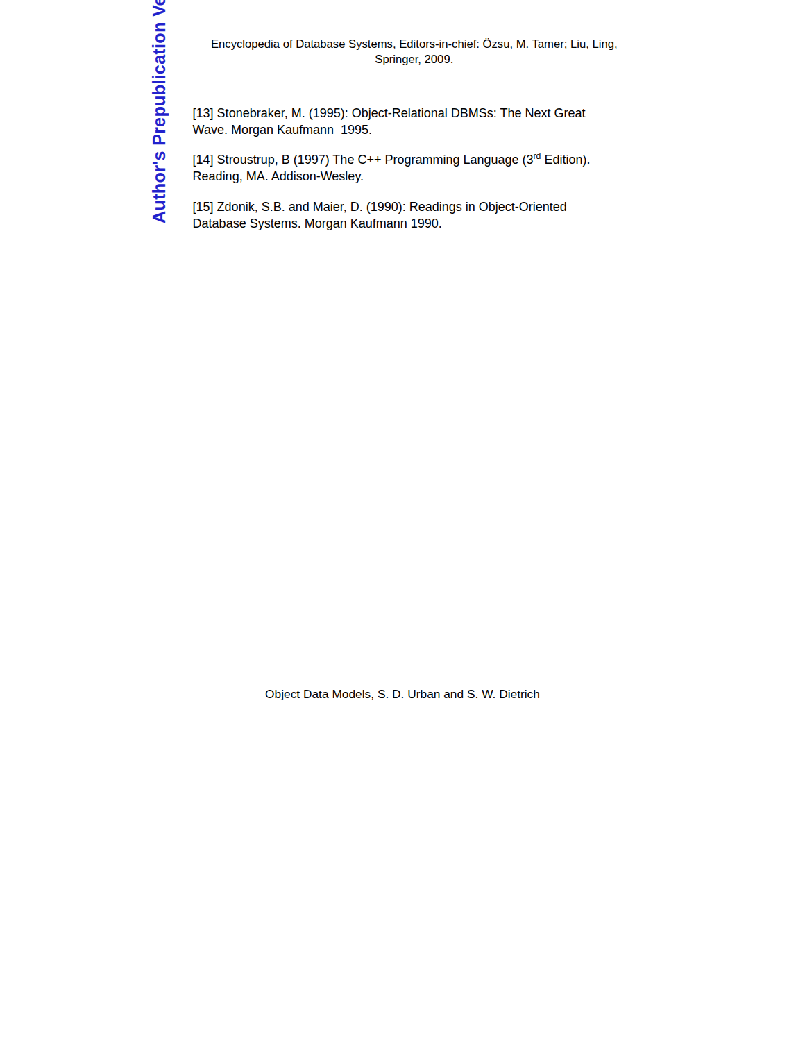Encyclopedia of Database Systems, Editors-in-chief: Özsu, M. Tamer; Liu, Ling, Springer, 2009.
Author's Prepublication Version
[13] Stonebraker, M. (1995): Object-Relational DBMSs: The Next Great Wave. Morgan Kaufmann 1995.
[14] Stroustrup, B (1997) The C++ Programming Language (3rd Edition). Reading, MA. Addison-Wesley.
[15] Zdonik, S.B. and Maier, D. (1990): Readings in Object-Oriented Database Systems. Morgan Kaufmann 1990.
Object Data Models, S. D. Urban and S. W. Dietrich